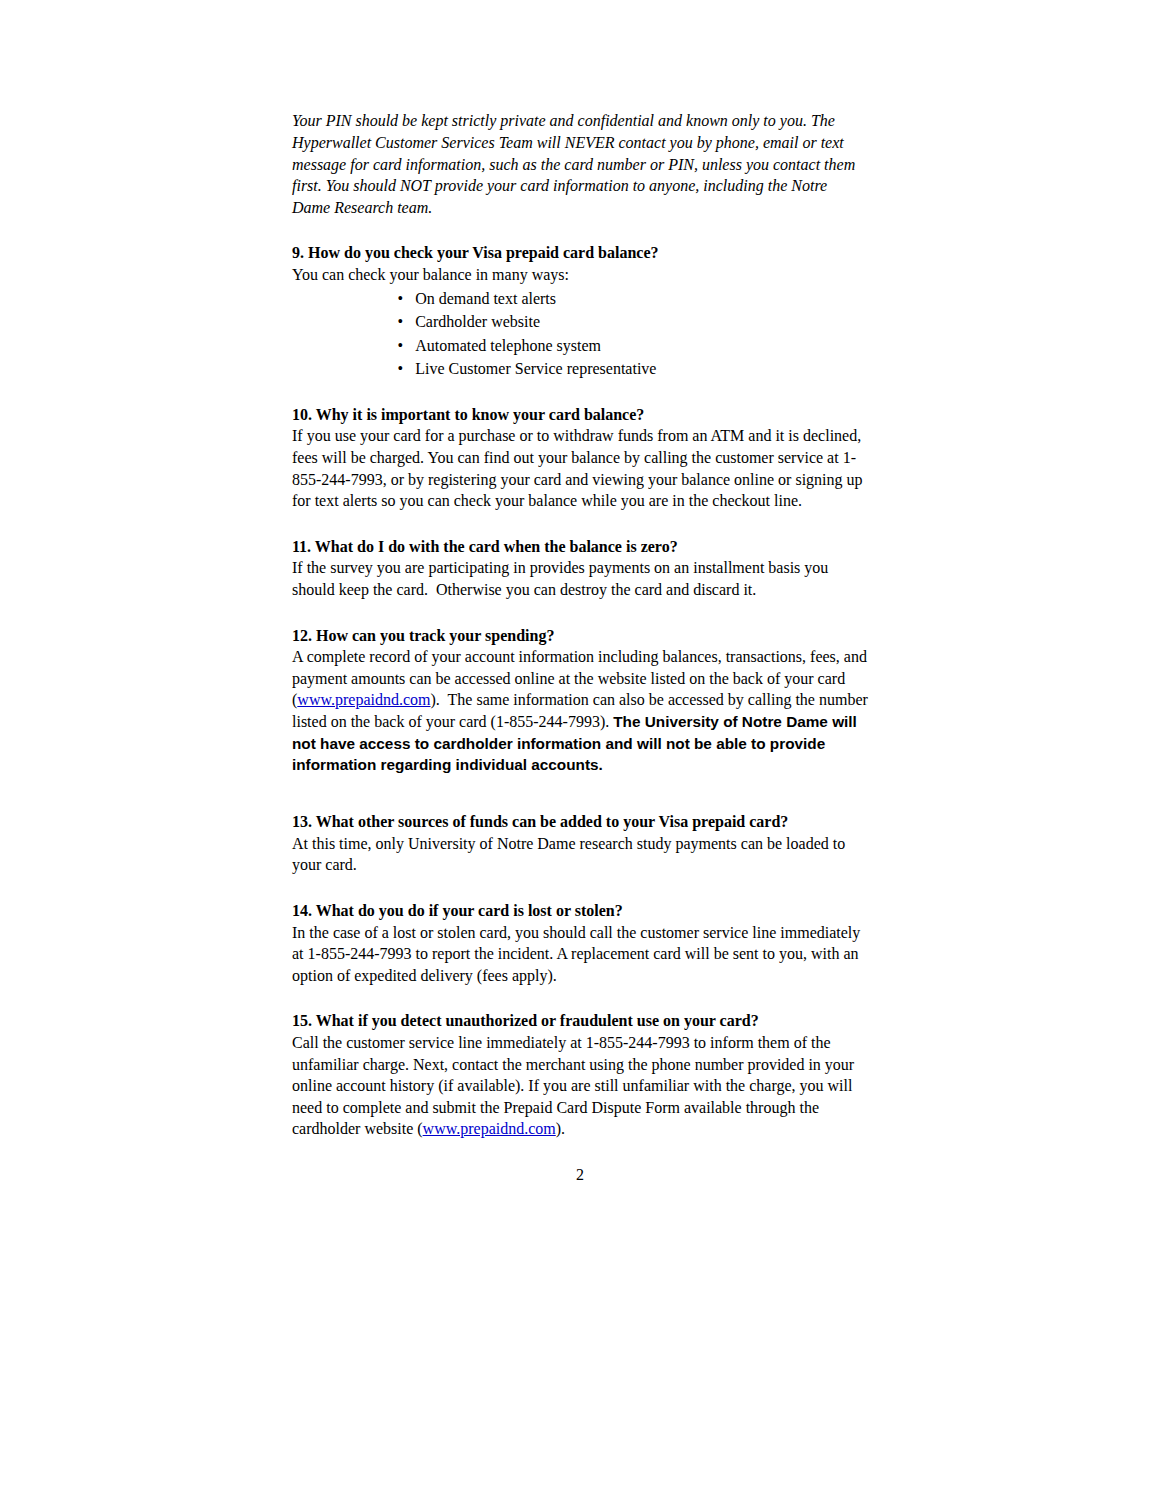Your PIN should be kept strictly private and confidential and known only to you. The Hyperwallet Customer Services Team will NEVER contact you by phone, email or text message for card information, such as the card number or PIN, unless you contact them first. You should NOT provide your card information to anyone, including the Notre Dame Research team.
9. How do you check your Visa prepaid card balance?
You can check your balance in many ways:
On demand text alerts
Cardholder website
Automated telephone system
Live Customer Service representative
10. Why it is important to know your card balance?
If you use your card for a purchase or to withdraw funds from an ATM and it is declined, fees will be charged. You can find out your balance by calling the customer service at 1-855-244-7993, or by registering your card and viewing your balance online or signing up for text alerts so you can check your balance while you are in the checkout line.
11. What do I do with the card when the balance is zero?
If the survey you are participating in provides payments on an installment basis you should keep the card. Otherwise you can destroy the card and discard it.
12. How can you track your spending?
A complete record of your account information including balances, transactions, fees, and payment amounts can be accessed online at the website listed on the back of your card (www.prepaidnd.com). The same information can also be accessed by calling the number listed on the back of your card (1-855-244-7993). The University of Notre Dame will not have access to cardholder information and will not be able to provide information regarding individual accounts.
13. What other sources of funds can be added to your Visa prepaid card?
At this time, only University of Notre Dame research study payments can be loaded to your card.
14. What do you do if your card is lost or stolen?
In the case of a lost or stolen card, you should call the customer service line immediately at 1-855-244-7993 to report the incident. A replacement card will be sent to you, with an option of expedited delivery (fees apply).
15. What if you detect unauthorized or fraudulent use on your card?
Call the customer service line immediately at 1-855-244-7993 to inform them of the unfamiliar charge. Next, contact the merchant using the phone number provided in your online account history (if available). If you are still unfamiliar with the charge, you will need to complete and submit the Prepaid Card Dispute Form available through the cardholder website (www.prepaidnd.com).
2